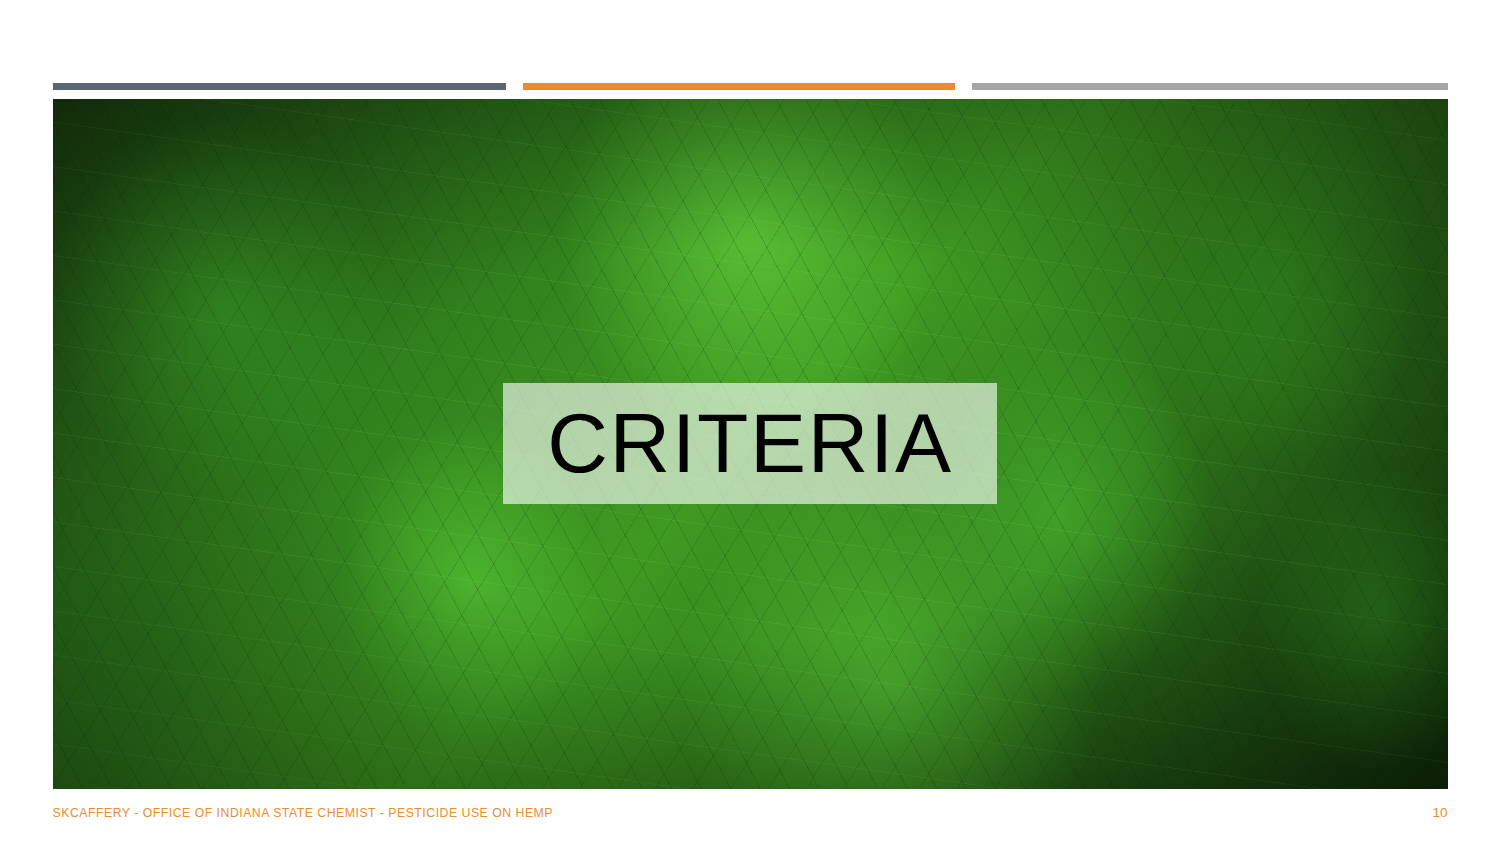CRITERIA
SKCaffery - Office of Indiana State Chemist - Pesticide Use on Hemp 10